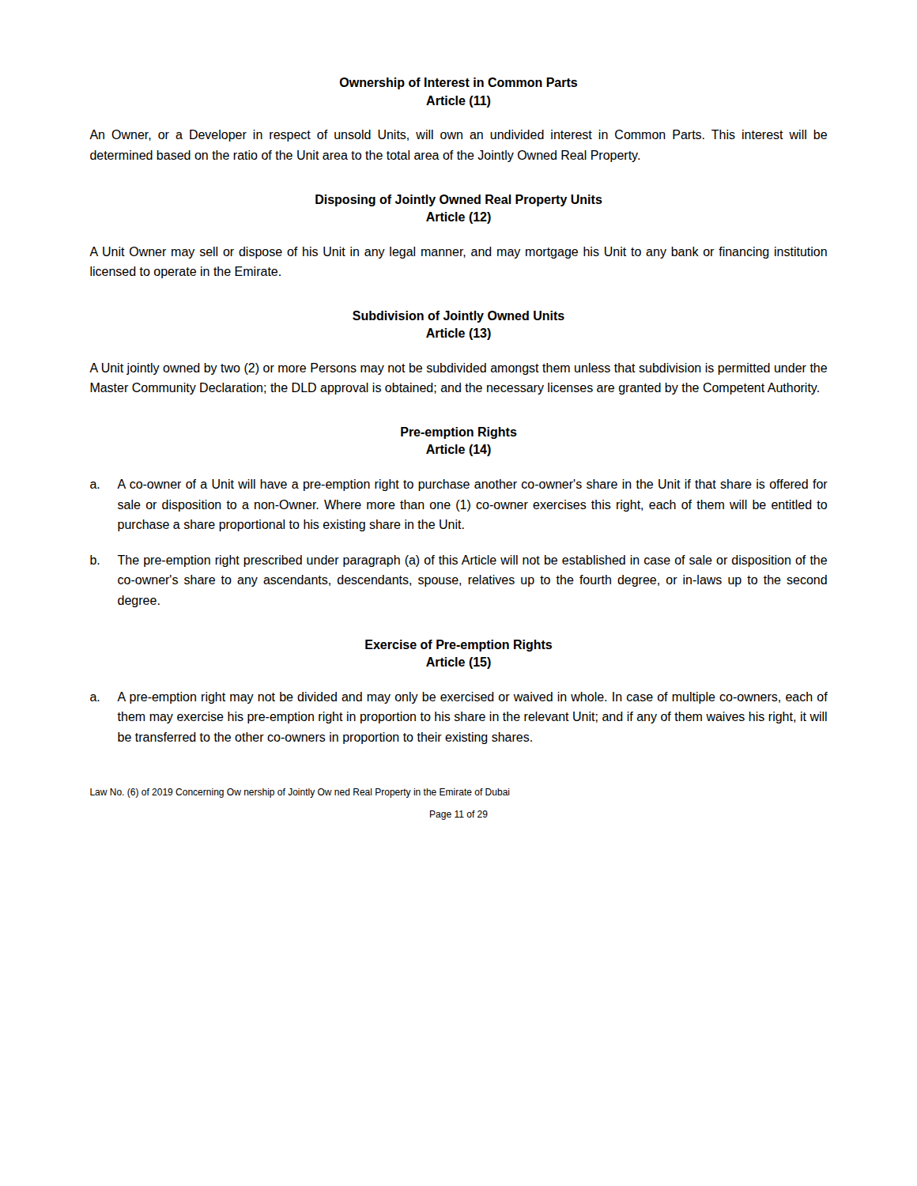Ownership of Interest in Common PartsArticle (11)
An Owner, or a Developer in respect of unsold Units, will own an undivided interest in Common Parts. This interest will be determined based on the ratio of the Unit area to the total area of the Jointly Owned Real Property.
Disposing of Jointly Owned Real Property UnitsArticle (12)
A Unit Owner may sell or dispose of his Unit in any legal manner, and may mortgage his Unit to any bank or financing institution licensed to operate in the Emirate.
Subdivision of Jointly Owned UnitsArticle (13)
A Unit jointly owned by two (2) or more Persons may not be subdivided amongst them unless that subdivision is permitted under the Master Community Declaration; the DLD approval is obtained; and the necessary licenses are granted by the Competent Authority.
Pre-emption RightsArticle (14)
A co-owner of a Unit will have a pre-emption right to purchase another co-owner's share in the Unit if that share is offered for sale or disposition to a non-Owner. Where more than one (1) co-owner exercises this right, each of them will be entitled to purchase a share proportional to his existing share in the Unit.
The pre-emption right prescribed under paragraph (a) of this Article will not be established in case of sale or disposition of the co-owner's share to any ascendants, descendants, spouse, relatives up to the fourth degree, or in-laws up to the second degree.
Exercise of Pre-emption RightsArticle (15)
A pre-emption right may not be divided and may only be exercised or waived in whole. In case of multiple co-owners, each of them may exercise his pre-emption right in proportion to his share in the relevant Unit; and if any of them waives his right, it will be transferred to the other co-owners in proportion to their existing shares.
Law No. (6) of 2019 Concerning Ow nership of Jointly Ow ned Real Property in the Emirate of Dubai
Page 11 of 29